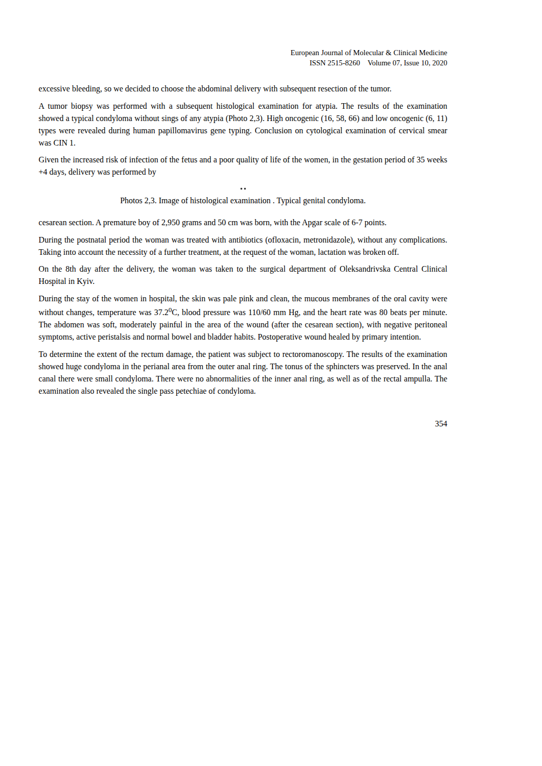European Journal of Molecular & Clinical Medicine
ISSN 2515-8260 Volume 07, Issue 10, 2020
excessive bleeding, so we decided to choose the abdominal delivery with subsequent resection of the tumor.
A tumor biopsy was performed with a subsequent histological examination for atypia. The results of the examination showed a typical condyloma without sings of any atypia (Photo 2,3). High oncogenic (16, 58, 66) and low oncogenic (6, 11) types were revealed during human papillomavirus gene typing. Conclusion on cytological examination of cervical smear was CIN 1.
Given the increased risk of infection of the fetus and a poor quality of life of the women, in the gestation period of 35 weeks +4 days, delivery was performed by
Photos 2,3. Image of histological examination . Typical genital condyloma.
cesarean section. A premature boy of 2,950 grams and 50 cm was born, with the Apgar scale of 6-7 points.
During the postnatal period the woman was treated with antibiotics (ofloxacin, metronidazole), without any complications. Taking into account the necessity of a further treatment, at the request of the woman, lactation was broken off.
On the 8th day after the delivery, the woman was taken to the surgical department of Oleksandrivska Central Clinical Hospital in Kyiv.
During the stay of the women in hospital, the skin was pale pink and clean, the mucous membranes of the oral cavity were without changes, temperature was 37.20C, blood pressure was 110/60 mm Hg, and the heart rate was 80 beats per minute. The abdomen was soft, moderately painful in the area of the wound (after the cesarean section), with negative peritoneal symptoms, active peristalsis and normal bowel and bladder habits. Postoperative wound healed by primary intention.
To determine the extent of the rectum damage, the patient was subject to rectoromanoscopy. The results of the examination showed huge condyloma in the perianal area from the outer anal ring. The tonus of the sphincters was preserved. In the anal canal there were small condyloma. There were no abnormalities of the inner anal ring, as well as of the rectal ampulla. The examination also revealed the single pass petechiae of condyloma.
354